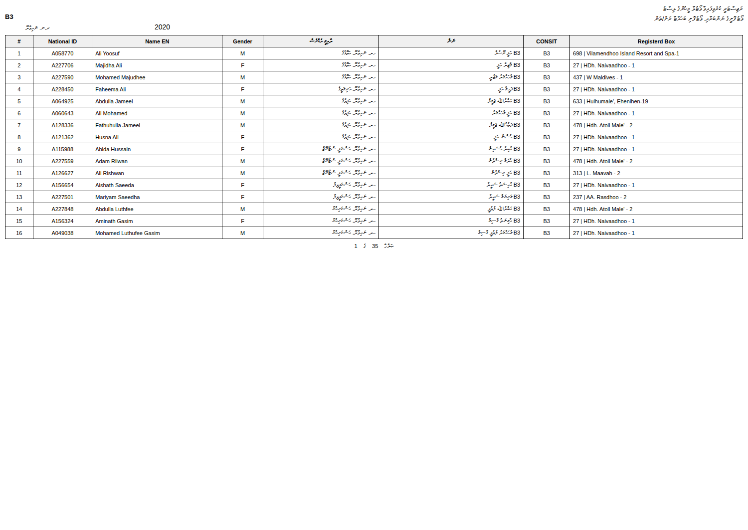B3
ރަޖިސްޓަރީ ކުރެވިފައިވާ ވޯޓުލާ މީހުންގެ ލިސްޓު
ވޯޓު ފޮށީގެ ނަންބަރާއި، ވޯޓު ފޮށި ބަހައްޓާ ރަށް/ތަން
2020
ރ.ނ. ނައިވާދޫ
| # | National ID | Name EN | Gender | ދާއިމީ އެޑްރެސް | ނަން | CONSIT | Registerd Box |
| --- | --- | --- | --- | --- | --- | --- | --- |
| 1 | A058770 | Ali Yoosuf | M | ހދ. ނައިވާދޫ، އަތޮޅުގެ | B3 އަލީ ޔޫސުފް | B3 | 698 / Vilamendhoo Island Resort and Spa-1 |
| 2 | A227706 | Majidha Ali | F | ހދ. ނައިވާދޫ، އަތޮޅުގެ | B3 މާޖިދާ އަލީ | B3 | 27 / HDh. Naivaadhoo - 1 |
| 3 | A227590 | Mohamed Majudhee | M | ހދ. ނައިވާދޫ، އަތޮޅުގެ | B3 މުޙައްމަދު މަޖުދީ | B3 | 437 / W Maldives - 1 |
| 4 | A228450 | Faheema Ali | F | ހދ. ނައިވާދޫ، އަރިމަތީގެ | B3 ފަހީމާ އަލީ | B3 | 27 / HDh. Naivaadhoo - 1 |
| 5 | A064925 | Abdulla Jameel | M | ހދ. ނައިވާދޫ، އަލިވާގެ | B3 ޢަބްދުﷲ ޖަމީލް | B3 | 633 / Hulhumale', Ehenihen-19 |
| 6 | A060643 | Ali Mohamed | M | ހދ. ނައިވާދޫ، އަލިވާގެ | B3 އަލީ މުޙައްމަދު | B3 | 27 / HDh. Naivaadhoo - 1 |
| 7 | A128336 | Fathuhulla Jameel | M | ހދ. ނައިވާދޫ، އަލިވާގެ | B3 ފަތުޙުﷲ ޖަމީލް | B3 | 478 / Hdh. Atoll Male' - 2 |
| 8 | A121362 | Husna Ali | F | ހދ. ނައިވާދޫ، އަލިވާގެ | B3 ހުސްނާ އަލީ | B3 | 27 / HDh. Naivaadhoo - 1 |
| 9 | A115988 | Abida Hussain | F | ހދ. ނައިވާދޫ، އަސްރަފީ ސްޓޯރޭޖް | B3 ޢާބިދާ ޙުސައިން | B3 | 27 / HDh. Naivaadhoo - 1 |
| 10 | A227559 | Adam Rilwan | M | ހދ. ނައިވާދޫ، އަސްރަފީ ސްޓޯރޭޖް | B3 އާދަމް ރިޝްވާން | B3 | 478 / Hdh. Atoll Male' - 2 |
| 11 | A126627 | Ali Rishwan | M | ހދ. ނައިވާދޫ، އަސްރަފީ ސްޓޯރޭޖް | B3 އަލީ ރިޝްވާން | B3 | 313 / L. Maavah - 2 |
| 12 | A156654 | Aishath Saeeda | F | ހދ. ނައިވާދޫ، އަސްރަފީވިލާ | B3 ޢާއިޝަތު ސަޢީދާ | B3 | 27 / HDh. Naivaadhoo - 1 |
| 13 | A227501 | Mariyam Saeedha | F | ހދ. ނައިވާދޫ، އަސްރަފީވިލާ | B3 މަރިޔަމް ސަޢީދާ | B3 | 237 / AA. Rasdhoo - 2 |
| 14 | A227848 | Abdulla Luthfee | M | ހދ. ނައިވާދޫ، އަސްކަރިއްޔާ | B3 ޢަބްދުﷲ ލުޠުފީ | B3 | 478 / Hdh. Atoll Male' - 2 |
| 15 | A156324 | Aminath Gasim | F | ހދ. ނައިވާދޫ، އަސްކަރިއްޔާ | B3 އާމިނަތު ޤާސިމް | B3 | 27 / HDh. Naivaadhoo - 1 |
| 16 | A049038 | Mohamed Luthufee Gasim | M | ހދ. ނައިވާދޫ، އަސްކަރިއްޔާ | B3 މުޙައްމަދު ލުޠުފީ ޤާސިމް | B3 | 27 / HDh. Naivaadhoo - 1 |
| 1 ޞަފްޙާ 35 ގެ |